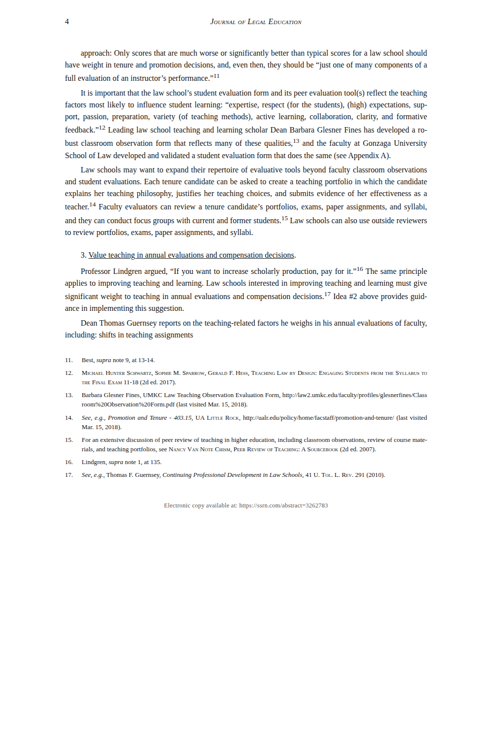4
Journal of Legal Education
approach: Only scores that are much worse or significantly better than typical scores for a law school should have weight in tenure and promotion decisions, and, even then, they should be “just one of many components of a full evaluation of an instructor’s performance.”11
It is important that the law school’s student evaluation form and its peer evaluation tool(s) reflect the teaching factors most likely to influence student learning: “expertise, respect (for the students), (high) expectations, support, passion, preparation, variety (of teaching methods), active learning, collaboration, clarity, and formative feedback.”12 Leading law school teaching and learning scholar Dean Barbara Glesner Fines has developed a robust classroom observation form that reflects many of these qualities,13 and the faculty at Gonzaga University School of Law developed and validated a student evaluation form that does the same (see Appendix A).
Law schools may want to expand their repertoire of evaluative tools beyond faculty classroom observations and student evaluations. Each tenure candidate can be asked to create a teaching portfolio in which the candidate explains her teaching philosophy, justifies her teaching choices, and submits evidence of her effectiveness as a teacher.14 Faculty evaluators can review a tenure candidate’s portfolios, exams, paper assignments, and syllabi, and they can conduct focus groups with current and former students.15 Law schools can also use outside reviewers to review portfolios, exams, paper assignments, and syllabi.
3. Value teaching in annual evaluations and compensation decisions.
Professor Lindgren argued, “If you want to increase scholarly production, pay for it.”16 The same principle applies to improving teaching and learning. Law schools interested in improving teaching and learning must give significant weight to teaching in annual evaluations and compensation decisions.17 Idea #2 above provides guidance in implementing this suggestion.
Dean Thomas Guernsey reports on the teaching-related factors he weighs in his annual evaluations of faculty, including: shifts in teaching assignments
Best, supra note 9, at 13-14.
Michael Hunter Schwartz, Sophie M. Sparrow, Gerald F. Hess, Teaching Law by Design: Engaging Students from the Syllabus to the Final Exam 11-18 (2d ed. 2017).
Barbara Glesner Fines, UMKC Law Teaching Observation Evaluation Form, http://law2.umkc.edu/faculty/profiles/glesnerfines/Classroom%20Observation%20Form.pdf (last visited Mar. 15, 2018).
See, e.g., Promotion and Tenure - 403.15, UA Little Rock, http://ualr.edu/policy/home/facstaff/promotion-and-tenure/ (last visited Mar. 15, 2018).
For an extensive discussion of peer review of teaching in higher education, including classroom observations, review of course materials, and teaching portfolios, see Nancy Van Note Chism, Peer Review of Teaching: A Sourcebook (2d ed. 2007).
Lindgren, supra note 1, at 135.
See, e.g., Thomas F. Guernsey, Continuing Professional Development in Law Schools, 41 U. Tol. L. Rev. 291 (2010).
Electronic copy available at: https://ssrn.com/abstract=3262783